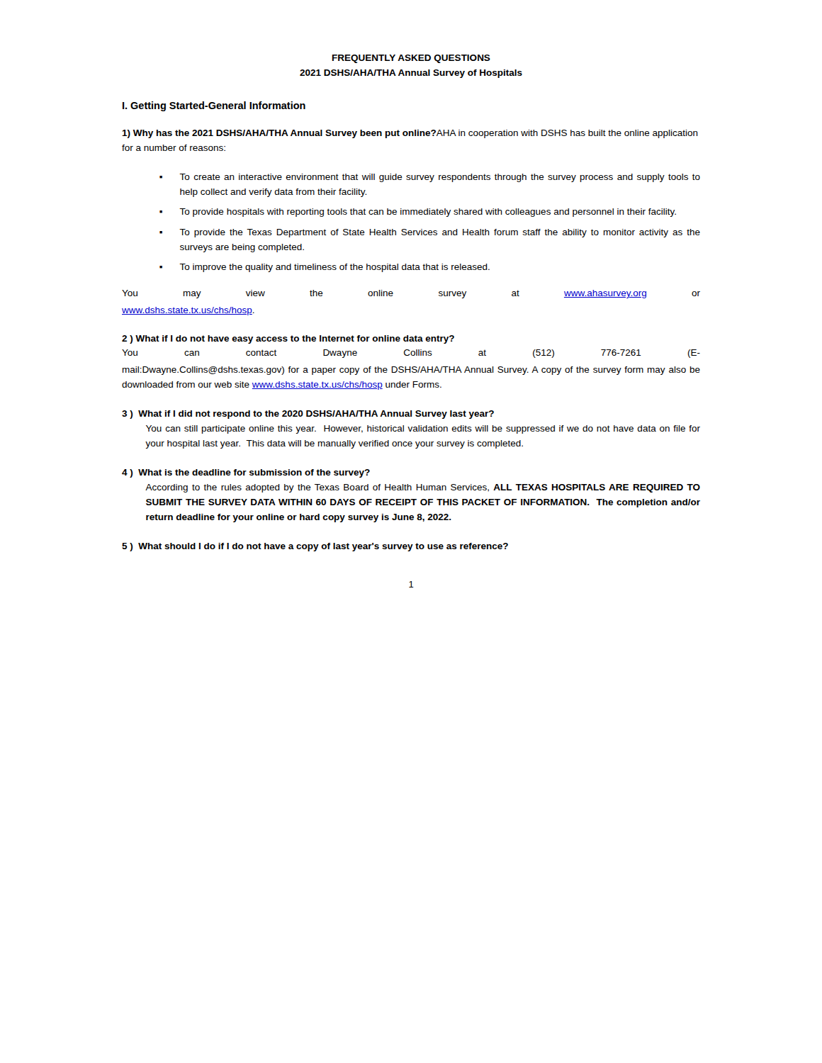FREQUENTLY ASKED QUESTIONS 2021 DSHS/AHA/THA Annual Survey of Hospitals
I. Getting Started-General Information
1) Why has the 2021 DSHS/AHA/THA Annual Survey been put online?AHA in cooperation with DSHS has built the online application for a number of reasons:
To create an interactive environment that will guide survey respondents through the survey process and supply tools to help collect and verify data from their facility.
To provide hospitals with reporting tools that can be immediately shared with colleagues and personnel in their facility.
To provide the Texas Department of State Health Services and Health forum staff the ability to monitor activity as the surveys are being completed.
To improve the quality and timeliness of the hospital data that is released.
You may view the online survey at www.ahasurvey.org or www.dshs.state.tx.us/chs/hosp.
2 ) What if I do not have easy access to the Internet for online data entry?
You can contact Dwayne Collins at(512) 776-7261(E- mail:Dwayne.Collins@dshs.texas.gov) for a paper copy of the DSHS/AHA/THA Annual Survey. A copy of the survey form may also be downloaded from our web site www.dshs.state.tx.us/chs/hosp under Forms.
3 ) What if I did not respond to the 2020 DSHS/AHA/THA Annual Survey last year?
You can still participate online this year. However, historical validation edits will be suppressed if we do not have data on file for your hospital last year. This data will be manually verified once your survey is completed.
4 ) What is the deadline for submission of the survey?
According to the rules adopted by the Texas Board of Health Human Services, ALL TEXAS HOSPITALS ARE REQUIRED TO SUBMIT THE SURVEY DATA WITHIN 60 DAYS OF RECEIPT OF THIS PACKET OF INFORMATION. The completion and/or return deadline for your online or hard copy survey is June 8, 2022.
5 ) What should I do if I do not have a copy of last year's survey to use as reference?
1